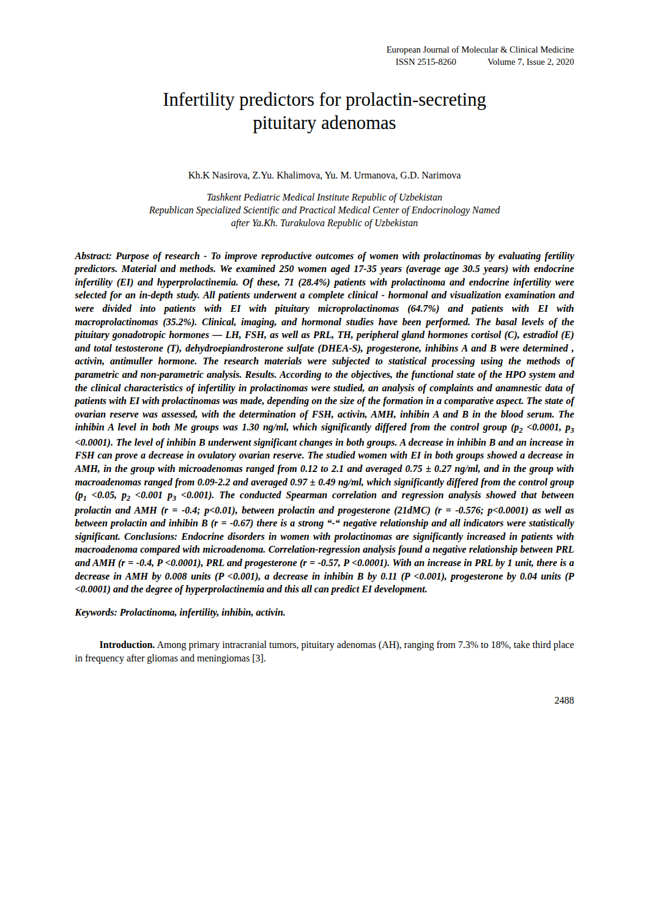European Journal of Molecular & Clinical Medicine ISSN 2515-8260 Volume 7, Issue 2, 2020
Infertility predictors for prolactin-secreting
pituitary adenomas
Kh.K Nasirova, Z.Yu. Khalimova, Yu. M. Urmanova, G.D. Narimova
Tashkent Pediatric Medical Institute Republic of Uzbekistan
Republican Specialized Scientific and Practical Medical Center of Endocrinology Named
after Ya.Kh. Turakulova Republic of Uzbekistan
Abstract: Purpose of research - To improve reproductive outcomes of women with prolactinomas by evaluating fertility predictors. Material and methods. We examined 250 women aged 17-35 years (average age 30.5 years) with endocrine infertility (EI) and hyperprolactinemia. Of these, 71 (28.4%) patients with prolactinoma and endocrine infertility were selected for an in-depth study. All patients underwent a complete clinical - hormonal and visualization examination and were divided into patients with EI with pituitary microprolactinomas (64.7%) and patients with EI with macroprolactinomas (35.2%). Clinical, imaging, and hormonal studies have been performed. The basal levels of the pituitary gonadotropic hormones — LH, FSH, as well as PRL, TH, peripheral gland hormones cortisol (C), estradiol (E) and total testosterone (T), dehydroepiandrosterone sulfate (DHEA-S), progesterone, inhibins A and B were determined , activin, antimuller hormone. The research materials were subjected to statistical processing using the methods of parametric and non-parametric analysis. Results. According to the objectives, the functional state of the HPO system and the clinical characteristics of infertility in prolactinomas were studied, an analysis of complaints and anamnestic data of patients with EI with prolactinomas was made, depending on the size of the formation in a comparative aspect. The state of ovarian reserve was assessed, with the determination of FSH, activin, AMH, inhibin A and B in the blood serum. The inhibin A level in both Me groups was 1.30 ng/ml, which significantly differed from the control group (p2 <0.0001, p3 <0.0001). The level of inhibin B underwent significant changes in both groups. A decrease in inhibin B and an increase in FSH can prove a decrease in ovulatory ovarian reserve. The studied women with EI in both groups showed a decrease in AMH, in the group with microadenomas ranged from 0.12 to 2.1 and averaged 0.75 ± 0.27 ng/ml, and in the group with macroadenomas ranged from 0.09-2.2 and averaged 0.97 ± 0.49 ng/ml, which significantly differed from the control group (p1 <0.05, p2 <0.001 p3 <0.001). The conducted Spearman correlation and regression analysis showed that between prolactin and AMH (r = -0.4; p<0.01), between prolactin and progesterone (21dMC) (r = -0.576; p<0.0001) as well as between prolactin and inhibin B (r = -0.67) there is a strong “-“ negative relationship and all indicators were statistically significant. Conclusions: Endocrine disorders in women with prolactinomas are significantly increased in patients with macroadenoma compared with microadenoma. Correlation-regression analysis found a negative relationship between PRL and AMH (r = -0.4, P <0.0001), PRL and progesterone (r = -0.57, P <0.0001). With an increase in PRL by 1 unit, there is a decrease in AMH by 0.008 units (P <0.001), a decrease in inhibin B by 0.11 (P <0.001), progesterone by 0.04 units (P <0.0001) and the degree of hyperprolactinemia and this all can predict EI development.
Keywords: Prolactinoma, infertility, inhibin, activin.
Introduction. Among primary intracranial tumors, pituitary adenomas (AH), ranging from 7.3% to 18%, take third place in frequency after gliomas and meningiomas [3].
2488